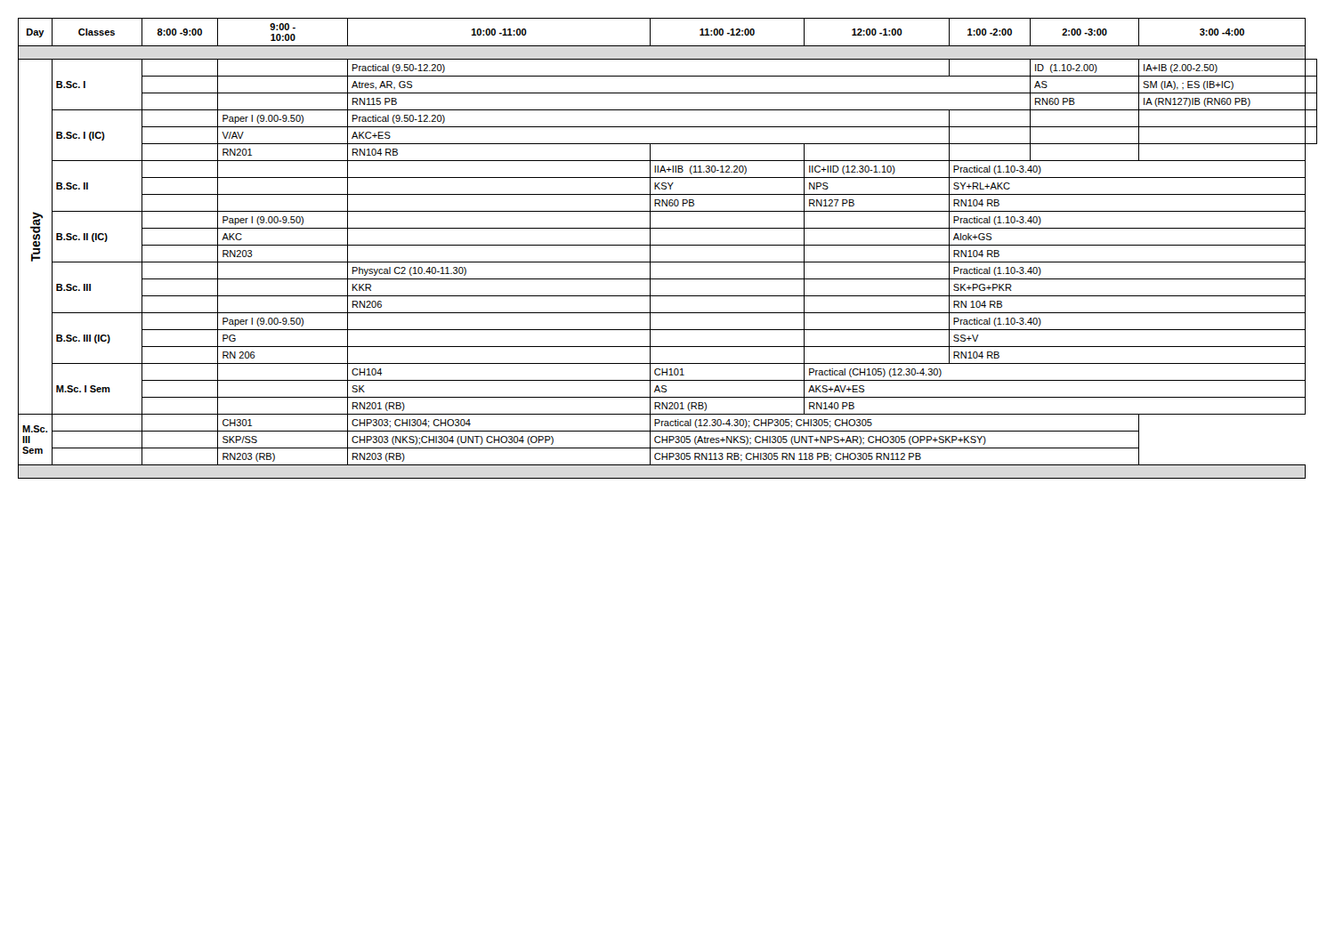| Day | Classes | 8:00 -9:00 | 9:00 - 10:00 | 10:00 -11:00 | 11:00 -12:00 | 12:00 -1:00 | 1:00 -2:00 | 2:00 -3:00 | 3:00 -4:00 |
| --- | --- | --- | --- | --- | --- | --- | --- | --- | --- |
| Tuesday | B.Sc. I | | | Practical (9.50-12.20) | | ID (1.10-2.00) | IA+IB (2.00-2.50) | |
| | | Atres, AR, GS | AS | SM (IA), ; ES (IB+IC) | |
| | | RN115 PB | RN60 PB | IA (RN127)IB (RN60 PB) | |
| B.Sc. I (IC) | | Paper I (9.00-9.50) | Practical (9.50-12.20) | | | | |
| | V/AV | AKC+ES | | | | |
| | RN201 | RN104 RB | | | | | |
| B.Sc. II | | | | IIA+IIB (11.30-12.20) | IIC+IID (12.30-1.10) | Practical (1.10-3.40) |
| | | | KSY | NPS | SY+RL+AKC |
| | | | RN60 PB | RN127 PB | RN104 RB |
| B.Sc. II (IC) | | Paper I (9.00-9.50) | | | | Practical (1.10-3.40) |
| | AKC | | | | Alok+GS |
| | RN203 | | | | RN104 RB |
| B.Sc. III | | | Physycal C2 (10.40-11.30) | | | Practical (1.10-3.40) |
| | | KKR | | | SK+PG+PKR |
| | | RN206 | | | RN 104 RB |
| B.Sc. III (IC) | | Paper I (9.00-9.50) | | | | Practical (1.10-3.40) |
| | PG | | | | SS+V |
| | RN 206 | | | | RN104 RB |
| M.Sc. I Sem | | | CH104 | CH101 | Practical (CH105) (12.30-4.30) |
| | | SK | AS | AKS+AV+ES |
| | | RN201 (RB) | RN201 (RB) | RN140 PB |
| M.Sc. III Sem | | | CH301 | CHP303; CHI304; CHO304 | Practical (12.30-4.30); CHP305; CHI305; CHO305 |
| | | SKP/SS | CHP303 (NKS);CHI304 (UNT) CHO304 (OPP) | CHP305 (Atres+NKS); CHI305 (UNT+NPS+AR); CHO305 (OPP+SKP+KSY) |
| | | RN203 (RB) | RN203 (RB) | CHP305 RN113 RB; CHI305 RN 118 PB; CHO305 RN112 PB |